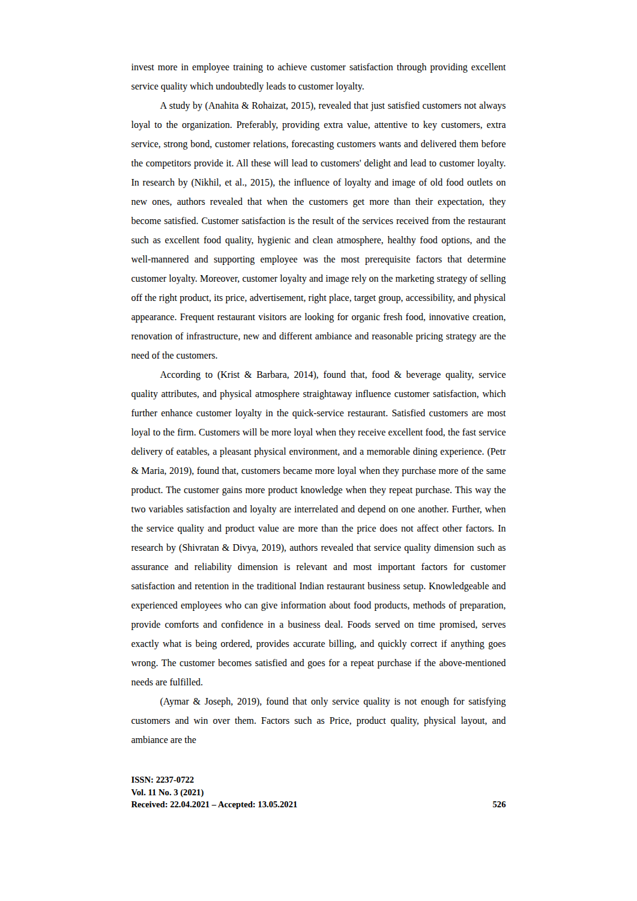invest more in employee training to achieve customer satisfaction through providing excellent service quality which undoubtedly leads to customer loyalty.
A study by (Anahita & Rohaizat, 2015), revealed that just satisfied customers not always loyal to the organization. Preferably, providing extra value, attentive to key customers, extra service, strong bond, customer relations, forecasting customers wants and delivered them before the competitors provide it. All these will lead to customers' delight and lead to customer loyalty. In research by (Nikhil, et al., 2015), the influence of loyalty and image of old food outlets on new ones, authors revealed that when the customers get more than their expectation, they become satisfied. Customer satisfaction is the result of the services received from the restaurant such as excellent food quality, hygienic and clean atmosphere, healthy food options, and the well-mannered and supporting employee was the most prerequisite factors that determine customer loyalty. Moreover, customer loyalty and image rely on the marketing strategy of selling off the right product, its price, advertisement, right place, target group, accessibility, and physical appearance. Frequent restaurant visitors are looking for organic fresh food, innovative creation, renovation of infrastructure, new and different ambiance and reasonable pricing strategy are the need of the customers.
According to (Krist & Barbara, 2014), found that, food & beverage quality, service quality attributes, and physical atmosphere straightaway influence customer satisfaction, which further enhance customer loyalty in the quick-service restaurant. Satisfied customers are most loyal to the firm. Customers will be more loyal when they receive excellent food, the fast service delivery of eatables, a pleasant physical environment, and a memorable dining experience. (Petr & Maria, 2019), found that, customers became more loyal when they purchase more of the same product. The customer gains more product knowledge when they repeat purchase. This way the two variables satisfaction and loyalty are interrelated and depend on one another. Further, when the service quality and product value are more than the price does not affect other factors. In research by (Shivratan & Divya, 2019), authors revealed that service quality dimension such as assurance and reliability dimension is relevant and most important factors for customer satisfaction and retention in the traditional Indian restaurant business setup. Knowledgeable and experienced employees who can give information about food products, methods of preparation, provide comforts and confidence in a business deal. Foods served on time promised, serves exactly what is being ordered, provides accurate billing, and quickly correct if anything goes wrong. The customer becomes satisfied and goes for a repeat purchase if the above-mentioned needs are fulfilled.
(Aymar & Joseph, 2019), found that only service quality is not enough for satisfying customers and win over them. Factors such as Price, product quality, physical layout, and ambiance are the
ISSN: 2237-0722
Vol. 11 No. 3 (2021)
Received: 22.04.2021 – Accepted: 13.05.2021
526